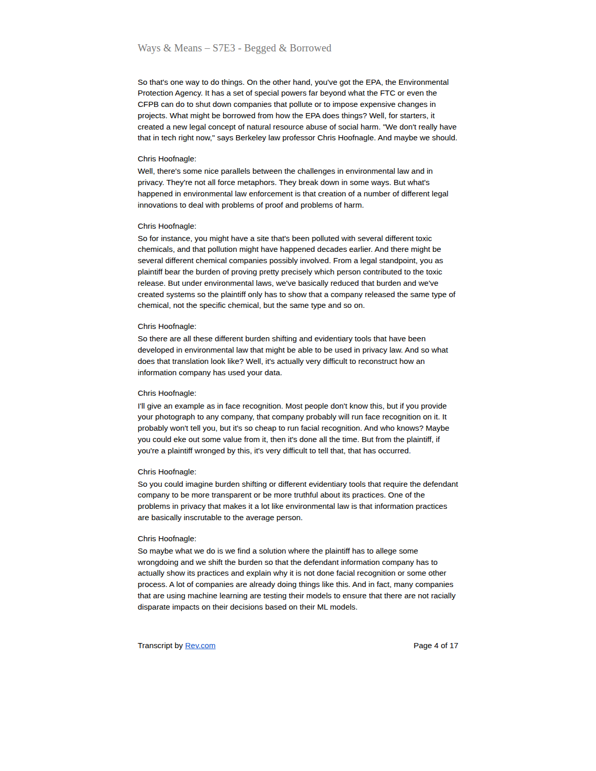Ways & Means – S7E3 - Begged & Borrowed
So that's one way to do things. On the other hand, you've got the EPA, the Environmental Protection Agency. It has a set of special powers far beyond what the FTC or even the CFPB can do to shut down companies that pollute or to impose expensive changes in projects. What might be borrowed from how the EPA does things? Well, for starters, it created a new legal concept of natural resource abuse of social harm. "We don't really have that in tech right now," says Berkeley law professor Chris Hoofnagle. And maybe we should.
Chris Hoofnagle:
Well, there's some nice parallels between the challenges in environmental law and in privacy. They're not all force metaphors. They break down in some ways. But what's happened in environmental law enforcement is that creation of a number of different legal innovations to deal with problems of proof and problems of harm.
Chris Hoofnagle:
So for instance, you might have a site that's been polluted with several different toxic chemicals, and that pollution might have happened decades earlier. And there might be several different chemical companies possibly involved. From a legal standpoint, you as plaintiff bear the burden of proving pretty precisely which person contributed to the toxic release. But under environmental laws, we've basically reduced that burden and we've created systems so the plaintiff only has to show that a company released the same type of chemical, not the specific chemical, but the same type and so on.
Chris Hoofnagle:
So there are all these different burden shifting and evidentiary tools that have been developed in environmental law that might be able to be used in privacy law. And so what does that translation look like? Well, it's actually very difficult to reconstruct how an information company has used your data.
Chris Hoofnagle:
I'll give an example as in face recognition. Most people don't know this, but if you provide your photograph to any company, that company probably will run face recognition on it. It probably won't tell you, but it's so cheap to run facial recognition. And who knows? Maybe you could eke out some value from it, then it's done all the time. But from the plaintiff, if you're a plaintiff wronged by this, it's very difficult to tell that, that has occurred.
Chris Hoofnagle:
So you could imagine burden shifting or different evidentiary tools that require the defendant company to be more transparent or be more truthful about its practices. One of the problems in privacy that makes it a lot like environmental law is that information practices are basically inscrutable to the average person.
Chris Hoofnagle:
So maybe what we do is we find a solution where the plaintiff has to allege some wrongdoing and we shift the burden so that the defendant information company has to actually show its practices and explain why it is not done facial recognition or some other process. A lot of companies are already doing things like this. And in fact, many companies that are using machine learning are testing their models to ensure that there are not racially disparate impacts on their decisions based on their ML models.
Transcript by Rev.com
Page 4 of 17